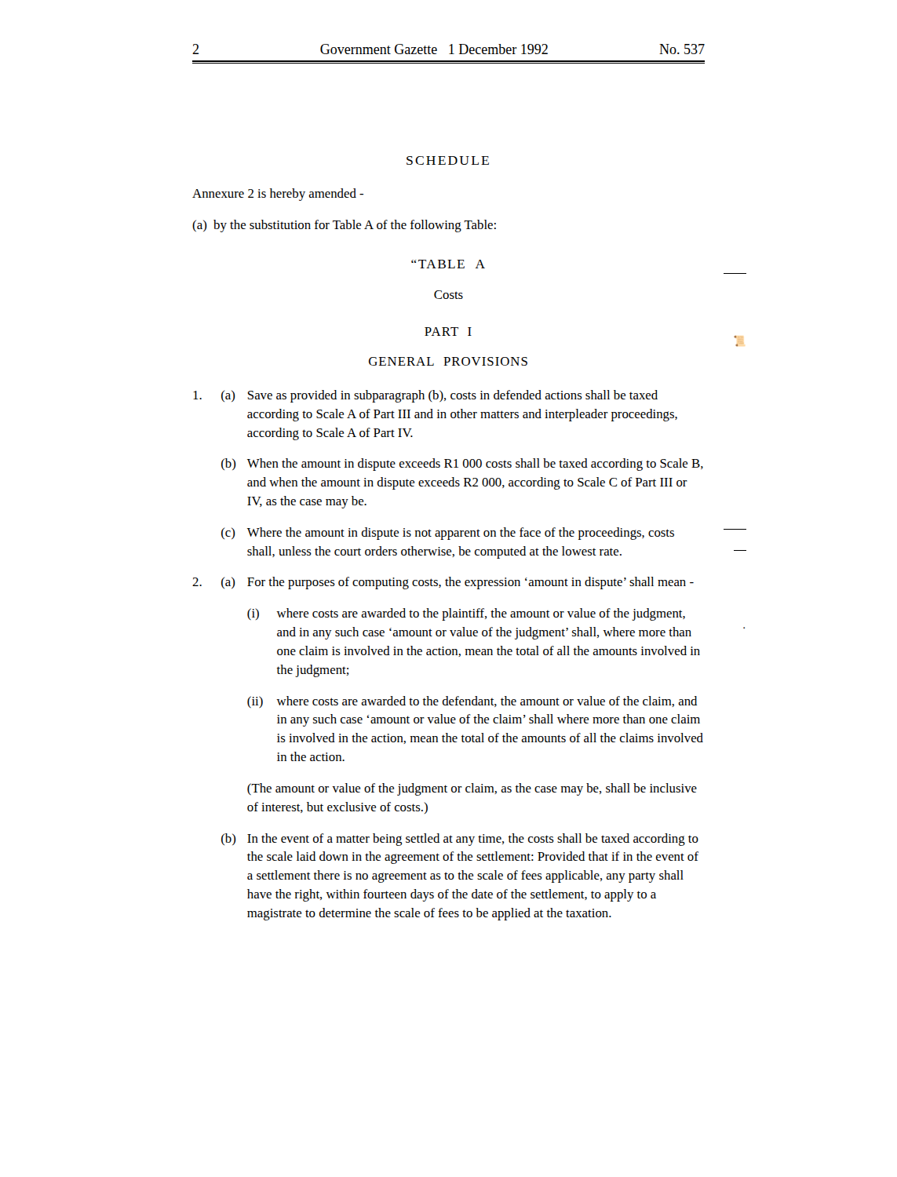2
Government Gazette 1 December 1992
No. 537
SCHEDULE
Annexure 2 is hereby amended -
(a) by the substitution for Table A of the following Table:
“TABLE A
Costs
PART I
GENERAL PROVISIONS
1.
(a) Save as provided in subparagraph (b), costs in defended actions shall be taxed according to Scale A of Part III and in other matters and interpleader proceedings, according to Scale A of Part IV.
(b) When the amount in dispute exceeds R1 000 costs shall be taxed according to Scale B, and when the amount in dispute exceeds R2 000, according to Scale C of Part III or IV, as the case may be.
(c) Where the amount in dispute is not apparent on the face of the proceedings, costs shall, unless the court orders otherwise, be computed at the lowest rate.
2.
(a) For the purposes of computing costs, the expression ‘amount in dispute’ shall mean -
(i) where costs are awarded to the plaintiff, the amount or value of the judgment, and in any such case ‘amount or value of the judgment’ shall, where more than one claim is involved in the action, mean the total of all the amounts involved in the judgment;
(ii) where costs are awarded to the defendant, the amount or value of the claim, and in any such case ‘amount or value of the claim’ shall where more than one claim is involved in the action, mean the total of the amounts of all the claims involved in the action.
(The amount or value of the judgment or claim, as the case may be, shall be inclusive of interest, but exclusive of costs.)
(b) In the event of a matter being settled at any time, the costs shall be taxed according to the scale laid down in the agreement of the settlement: Provided that if in the event of a settlement there is no agreement as to the scale of fees applicable, any party shall have the right, within fourteen days of the date of the settlement, to apply to a magistrate to determine the scale of fees to be applied at the taxation.
📜
·